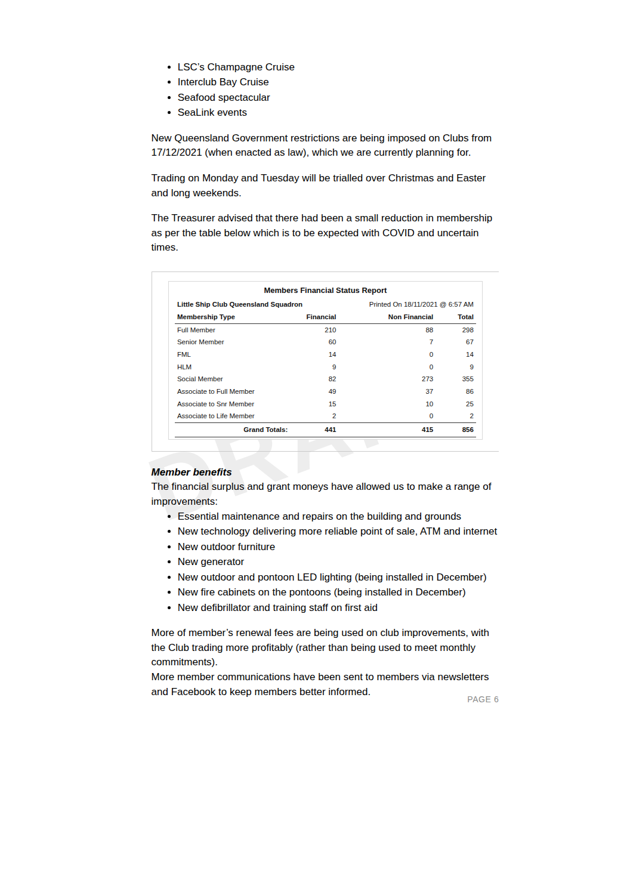DRAFT
LSC’s Champagne Cruise
Interclub Bay Cruise
Seafood spectacular
SeaLink events
New Queensland Government restrictions are being imposed on Clubs from 17/12/2021 (when enacted as law), which we are currently planning for.
Trading on Monday and Tuesday will be trialled over Christmas and Easter and long weekends.
The Treasurer advised that there had been a small reduction in membership as per the table below which is to be expected with COVID and uncertain times.
Members Financial Status Report
| Little Ship Club Queensland Squadron | Printed On 18/11/2021 @ 6:57 AM |
| Membership Type | Financial | Non Financial | Total |
| Full Member | 210 | 88 | 298 |
| Senior Member | 60 | 7 | 67 |
| FML | 14 | 0 | 14 |
| HLM | 9 | 0 | 9 |
| Social Member | 82 | 273 | 355 |
| Associate to Full Member | 49 | 37 | 86 |
| Associate to Snr Member | 15 | 10 | 25 |
| Associate to Life Member | 2 | 0 | 2 |
| Grand Totals: | 441 | 415 | 856 |
Member benefits
The financial surplus and grant moneys have allowed us to make a range of improvements:
Essential maintenance and repairs on the building and grounds
New technology delivering more reliable point of sale, ATM and internet
New outdoor furniture
New generator
New outdoor and pontoon LED lighting (being installed in December)
New fire cabinets on the pontoons (being installed in December)
New defibrillator and training staff on first aid
More of member’s renewal fees are being used on club improvements, with the Club trading more profitably (rather than being used to meet monthly commitments).
More member communications have been sent to members via newsletters and Facebook to keep members better informed.
PAGE 6